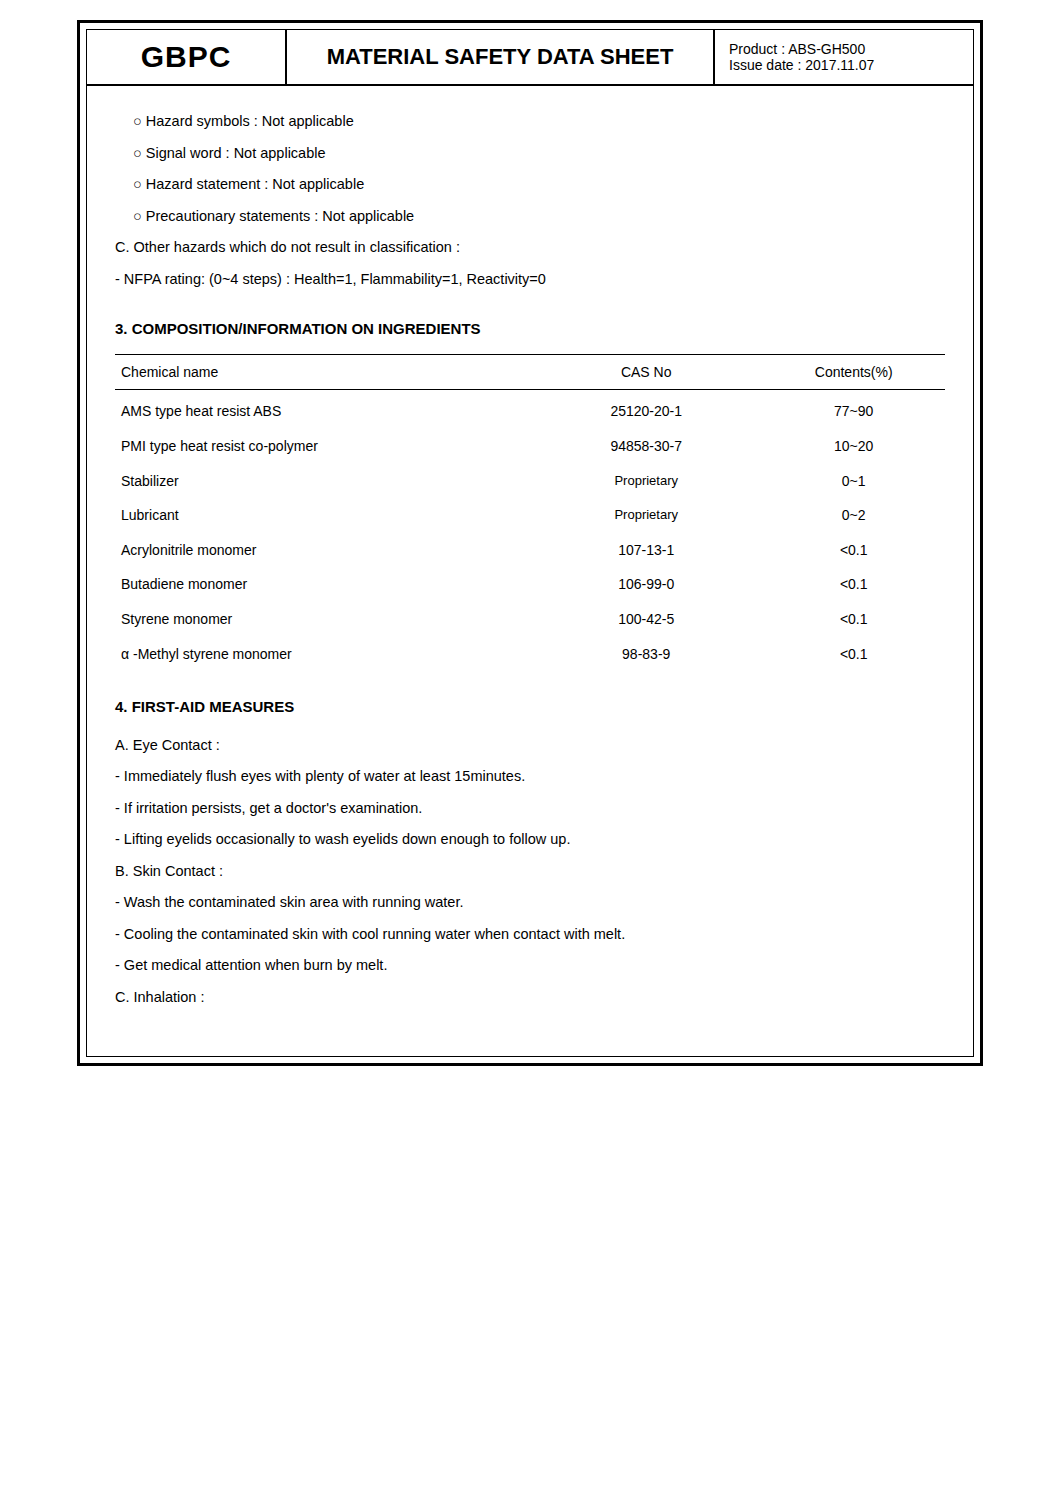GBPC
MATERIAL SAFETY DATA SHEET
Product : ABS-GH500
Issue date : 2017.11.07
○ Hazard symbols : Not applicable
○ Signal word : Not applicable
○ Hazard statement : Not applicable
○ Precautionary statements : Not applicable
C. Other hazards which do not result in classification :
- NFPA rating: (0~4 steps) : Health=1, Flammability=1, Reactivity=0
3. COMPOSITION/INFORMATION ON INGREDIENTS
| Chemical name | CAS No | Contents(%) |
| --- | --- | --- |
| AMS type heat resist ABS | 25120-20-1 | 77~90 |
| PMI type heat resist co-polymer | 94858-30-7 | 10~20 |
| Stabilizer | Proprietary | 0~1 |
| Lubricant | Proprietary | 0~2 |
| Acrylonitrile monomer | 107-13-1 | <0.1 |
| Butadiene monomer | 106-99-0 | <0.1 |
| Styrene monomer | 100-42-5 | <0.1 |
| α -Methyl styrene monomer | 98-83-9 | <0.1 |
4. FIRST-AID MEASURES
A. Eye Contact :
- Immediately flush eyes with plenty of water at least 15minutes.
- If irritation persists, get a doctor's examination.
- Lifting eyelids occasionally to wash eyelids down enough to follow up.
B. Skin Contact :
- Wash the contaminated skin area with running water.
- Cooling the contaminated skin with cool running water when contact with melt.
- Get medical attention when burn by melt.
C. Inhalation :